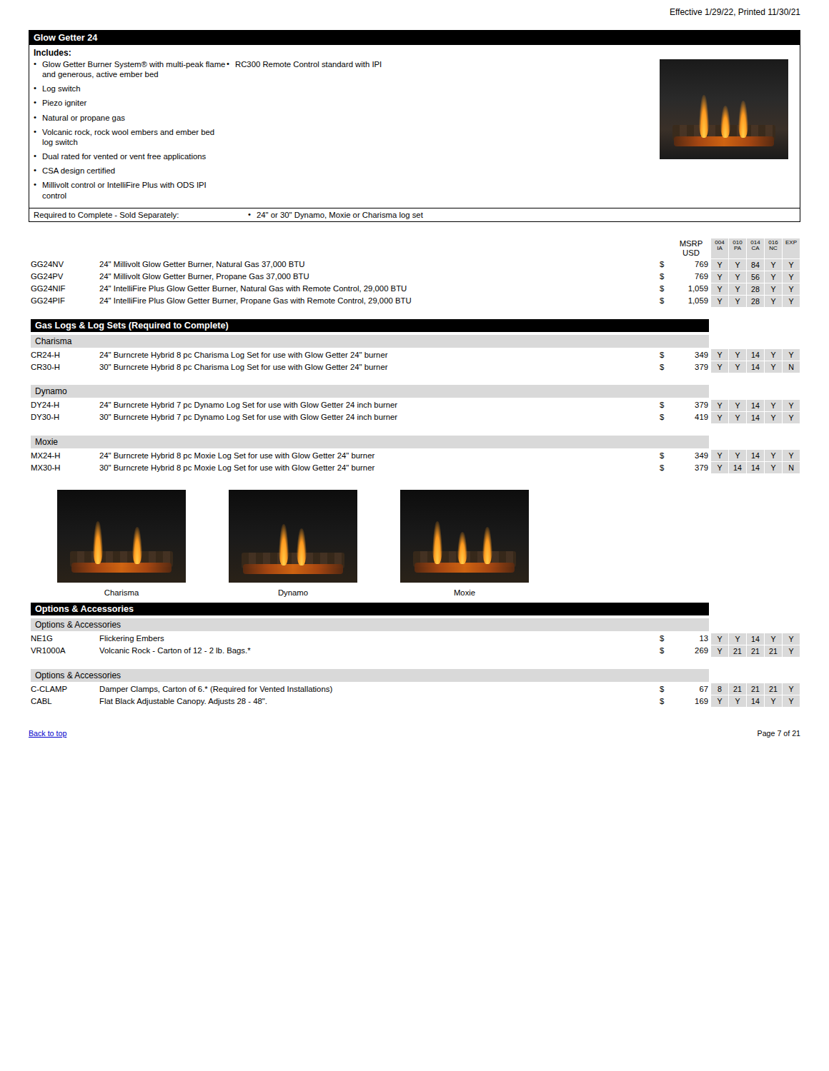Effective 1/29/22, Printed 11/30/21
Glow Getter 24
Includes:
Glow Getter Burner System® with multi-peak flame and generous, active ember bed
Log switch
Piezo igniter
Natural or propane gas
Volcanic rock, rock wool embers and ember bed log switch
Dual rated for vented or vent free applications
CSA design certified
Millivolt control or IntelliFire Plus with ODS IPI control
RC300 Remote Control standard with IPI
Required to Complete - Sold Separately:
24" or 30" Dynamo, Moxie or Charisma log set
| | | | MSRP USD | 004 IA | 010 PA | 014 CA | 016 NC | EXP |
| GG24NV | 24" Millivolt Glow Getter Burner, Natural Gas 37,000 BTU | $ | 769 | Y | Y | 84 | Y | Y |
| GG24PV | 24" Millivolt Glow Getter Burner, Propane Gas 37,000 BTU | $ | 769 | Y | Y | 56 | Y | Y |
| GG24NIF | 24" IntelliFire Plus Glow Getter Burner, Natural Gas with Remote Control, 29,000 BTU | $ | 1,059 | Y | Y | 28 | Y | Y |
| GG24PIF | 24" IntelliFire Plus Glow Getter Burner, Propane Gas with Remote Control, 29,000 BTU | $ | 1,059 | Y | Y | 28 | Y | Y |
| Gas Logs & Log Sets (Required to Complete) | |
| Charisma | |
| CR24-H | 24" Burncrete Hybrid 8 pc Charisma Log Set for use with Glow Getter 24" burner | $ | 349 | Y | Y | 14 | Y | Y |
| CR30-H | 30" Burncrete Hybrid 8 pc Charisma Log Set for use with Glow Getter 24" burner | $ | 379 | Y | Y | 14 | Y | N |
| Dynamo | |
| DY24-H | 24" Burncrete Hybrid 7 pc Dynamo Log Set for use with Glow Getter 24 inch burner | $ | 379 | Y | Y | 14 | Y | Y |
| DY30-H | 30" Burncrete Hybrid 7 pc Dynamo Log Set for use with Glow Getter 24 inch burner | $ | 419 | Y | Y | 14 | Y | Y |
| Moxie | |
| MX24-H | 24" Burncrete Hybrid 8 pc Moxie Log Set for use with Glow Getter 24" burner | $ | 349 | Y | Y | 14 | Y | Y |
| MX30-H | 30" Burncrete Hybrid 8 pc Moxie Log Set for use with Glow Getter 24" burner | $ | 379 | Y | 14 | 14 | Y | N |
Charisma
Dynamo
Moxie
| Options & Accessories | |
| Options & Accessories | |
| NE1G | Flickering Embers | $ | 13 | Y | Y | 14 | Y | Y |
| VR1000A | Volcanic Rock - Carton of 12 - 2 lb. Bags.* | $ | 269 | Y | 21 | 21 | 21 | Y |
| Options & Accessories | |
| C-CLAMP | Damper Clamps, Carton of 6.* (Required for Vented Installations) | $ | 67 | 8 | 21 | 21 | 21 | Y |
| CABL | Flat Black Adjustable Canopy. Adjusts 28 - 48". | $ | 169 | Y | Y | 14 | Y | Y |
Back to top
Page 7 of 21